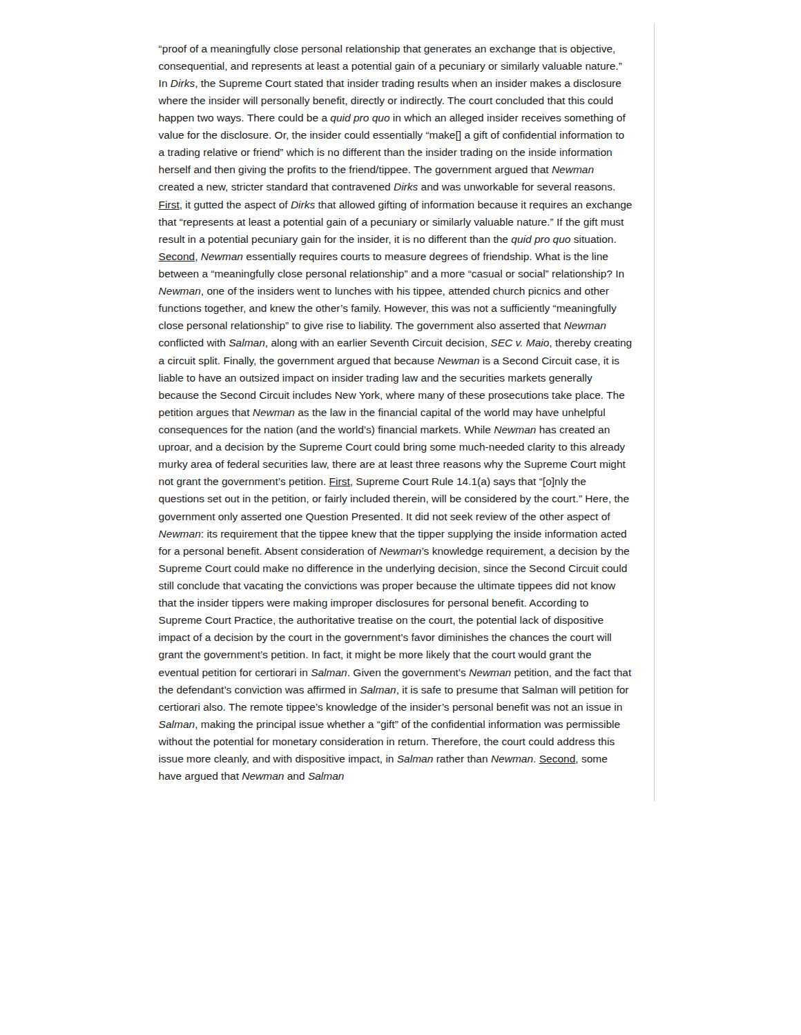“proof of a meaningfully close personal relationship that generates an exchange that is objective, consequential, and represents at least a potential gain of a pecuniary or similarly valuable nature.” In Dirks, the Supreme Court stated that insider trading results when an insider makes a disclosure where the insider will personally benefit, directly or indirectly. The court concluded that this could happen two ways. There could be a quid pro quo in which an alleged insider receives something of value for the disclosure. Or, the insider could essentially “make[] a gift of confidential information to a trading relative or friend” which is no different than the insider trading on the inside information herself and then giving the profits to the friend/tippee. The government argued that Newman created a new, stricter standard that contravened Dirks and was unworkable for several reasons. First, it gutted the aspect of Dirks that allowed gifting of information because it requires an exchange that “represents at least a potential gain of a pecuniary or similarly valuable nature.” If the gift must result in a potential pecuniary gain for the insider, it is no different than the quid pro quo situation. Second, Newman essentially requires courts to measure degrees of friendship. What is the line between a “meaningfully close personal relationship” and a more “casual or social” relationship? In Newman, one of the insiders went to lunches with his tippee, attended church picnics and other functions together, and knew the other’s family. However, this was not a sufficiently “meaningfully close personal relationship” to give rise to liability. The government also asserted that Newman conflicted with Salman, along with an earlier Seventh Circuit decision, SEC v. Maio, thereby creating a circuit split. Finally, the government argued that because Newman is a Second Circuit case, it is liable to have an outsized impact on insider trading law and the securities markets generally because the Second Circuit includes New York, where many of these prosecutions take place. The petition argues that Newman as the law in the financial capital of the world may have unhelpful consequences for the nation (and the world’s) financial markets. While Newman has created an uproar, and a decision by the Supreme Court could bring some much-needed clarity to this already murky area of federal securities law, there are at least three reasons why the Supreme Court might not grant the government’s petition. First, Supreme Court Rule 14.1(a) says that “[o]nly the questions set out in the petition, or fairly included therein, will be considered by the court.” Here, the government only asserted one Question Presented. It did not seek review of the other aspect of Newman: its requirement that the tippee knew that the tipper supplying the inside information acted for a personal benefit. Absent consideration of Newman’s knowledge requirement, a decision by the Supreme Court could make no difference in the underlying decision, since the Second Circuit could still conclude that vacating the convictions was proper because the ultimate tippees did not know that the insider tippers were making improper disclosures for personal benefit. According to Supreme Court Practice, the authoritative treatise on the court, the potential lack of dispositive impact of a decision by the court in the government’s favor diminishes the chances the court will grant the government’s petition. In fact, it might be more likely that the court would grant the eventual petition for certiorari in Salman. Given the government’s Newman petition, and the fact that the defendant’s conviction was affirmed in Salman, it is safe to presume that Salman will petition for certiorari also. The remote tippee’s knowledge of the insider’s personal benefit was not an issue in Salman, making the principal issue whether a “gift” of the confidential information was permissible without the potential for monetary consideration in return. Therefore, the court could address this issue more cleanly, and with dispositive impact, in Salman rather than Newman. Second, some have argued that Newman and Salman